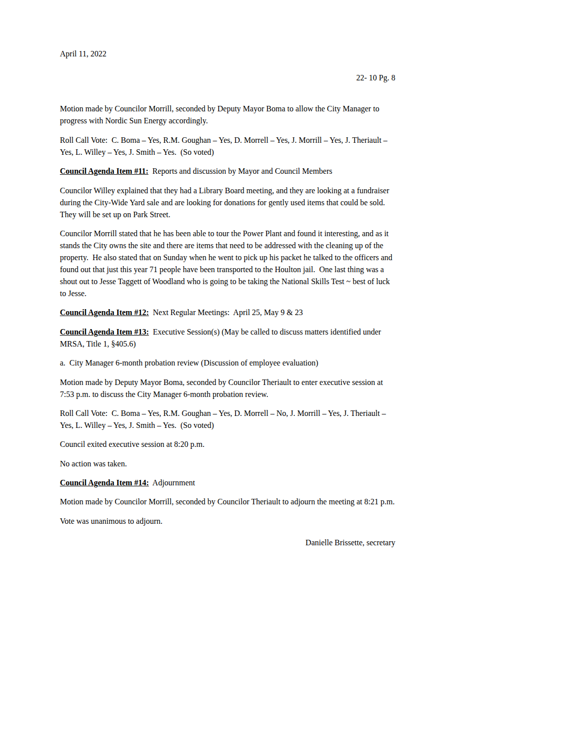April 11, 2022
22- 10 Pg. 8
Motion made by Councilor Morrill, seconded by Deputy Mayor Boma to allow the City Manager to progress with Nordic Sun Energy accordingly.
Roll Call Vote: C. Boma – Yes, R.M. Goughan – Yes, D. Morrell – Yes, J. Morrill – Yes, J. Theriault – Yes, L. Willey – Yes, J. Smith – Yes. (So voted)
Council Agenda Item #11: Reports and discussion by Mayor and Council Members
Councilor Willey explained that they had a Library Board meeting, and they are looking at a fundraiser during the City-Wide Yard sale and are looking for donations for gently used items that could be sold. They will be set up on Park Street.
Councilor Morrill stated that he has been able to tour the Power Plant and found it interesting, and as it stands the City owns the site and there are items that need to be addressed with the cleaning up of the property. He also stated that on Sunday when he went to pick up his packet he talked to the officers and found out that just this year 71 people have been transported to the Houlton jail. One last thing was a shout out to Jesse Taggett of Woodland who is going to be taking the National Skills Test ~ best of luck to Jesse.
Council Agenda Item #12: Next Regular Meetings: April 25, May 9 & 23
Council Agenda Item #13: Executive Session(s) (May be called to discuss matters identified under MRSA, Title 1, §405.6)
a. City Manager 6-month probation review (Discussion of employee evaluation)
Motion made by Deputy Mayor Boma, seconded by Councilor Theriault to enter executive session at 7:53 p.m. to discuss the City Manager 6-month probation review.
Roll Call Vote: C. Boma – Yes, R.M. Goughan – Yes, D. Morrell – No, J. Morrill – Yes, J. Theriault – Yes, L. Willey – Yes, J. Smith – Yes. (So voted)
Council exited executive session at 8:20 p.m.
No action was taken.
Council Agenda Item #14: Adjournment
Motion made by Councilor Morrill, seconded by Councilor Theriault to adjourn the meeting at 8:21 p.m.
Vote was unanimous to adjourn.
Danielle Brissette, secretary